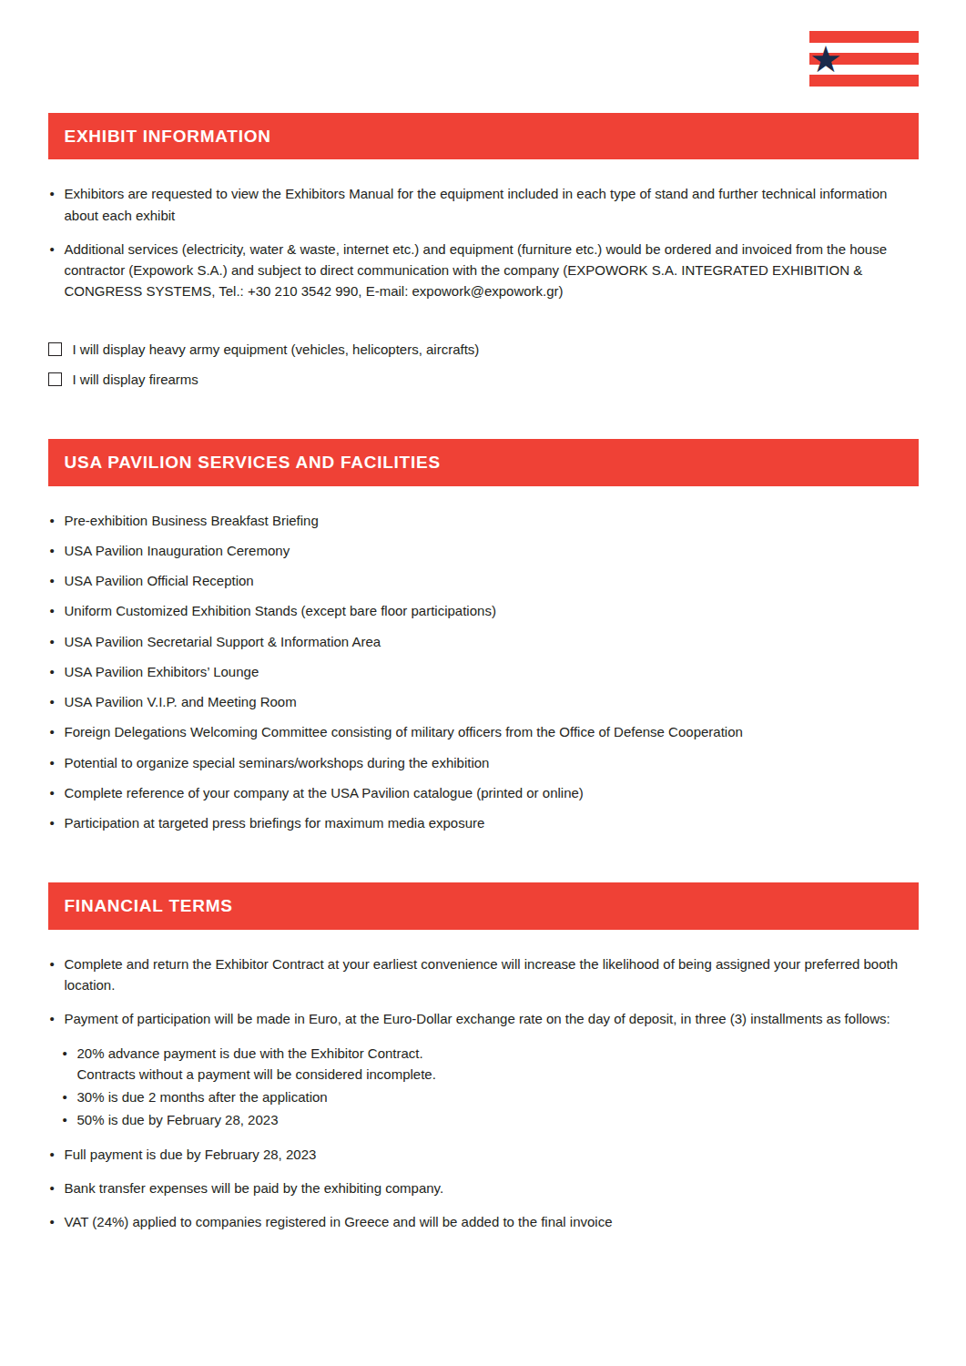★
EXHIBIT INFORMATION
Exhibitors are requested to view the Exhibitors Manual for the equipment included in each type of stand and further technical information about each exhibit
Additional services (electricity, water & waste, internet etc.) and equipment (furniture etc.) would be ordered and invoiced from the house contractor (Expowork S.A.) and subject to direct communication with the company (EXPOWORK S.A. INTEGRATED EXHIBITION & CONGRESS SYSTEMS, Tel.: +30 210 3542 990, E-mail: expowork@expowork.gr)
I will display heavy army equipment (vehicles, helicopters, aircrafts)
I will display firearms
USA PAVILION SERVICES AND FACILITIES
Pre-exhibition Business Breakfast Briefing
USA Pavilion Inauguration Ceremony
USA Pavilion Official Reception
Uniform Customized Exhibition Stands (except bare floor participations)
USA Pavilion Secretarial Support & Information Area
USA Pavilion Exhibitors’ Lounge
USA Pavilion V.I.P. and Meeting Room
Foreign Delegations Welcoming Committee consisting of military officers from the Office of Defense Cooperation
Potential to organize special seminars/workshops during the exhibition
Complete reference of your company at the USA Pavilion catalogue (printed or online)
Participation at targeted press briefings for maximum media exposure
FINANCIAL TERMS
Complete and return the Exhibitor Contract at your earliest convenience will increase the likelihood of being assigned your preferred booth location.
Payment of participation will be made in Euro, at the Euro-Dollar exchange rate on the day of deposit, in three (3) installments as follows:
20% advance payment is due with the Exhibitor Contract.
Contracts without a payment will be considered incomplete.
30% is due 2 months after the application
50% is due by February 28, 2023
Full payment is due by February 28, 2023
Bank transfer expenses will be paid by the exhibiting company.
VAT (24%) applied to companies registered in Greece and will be added to the final invoice